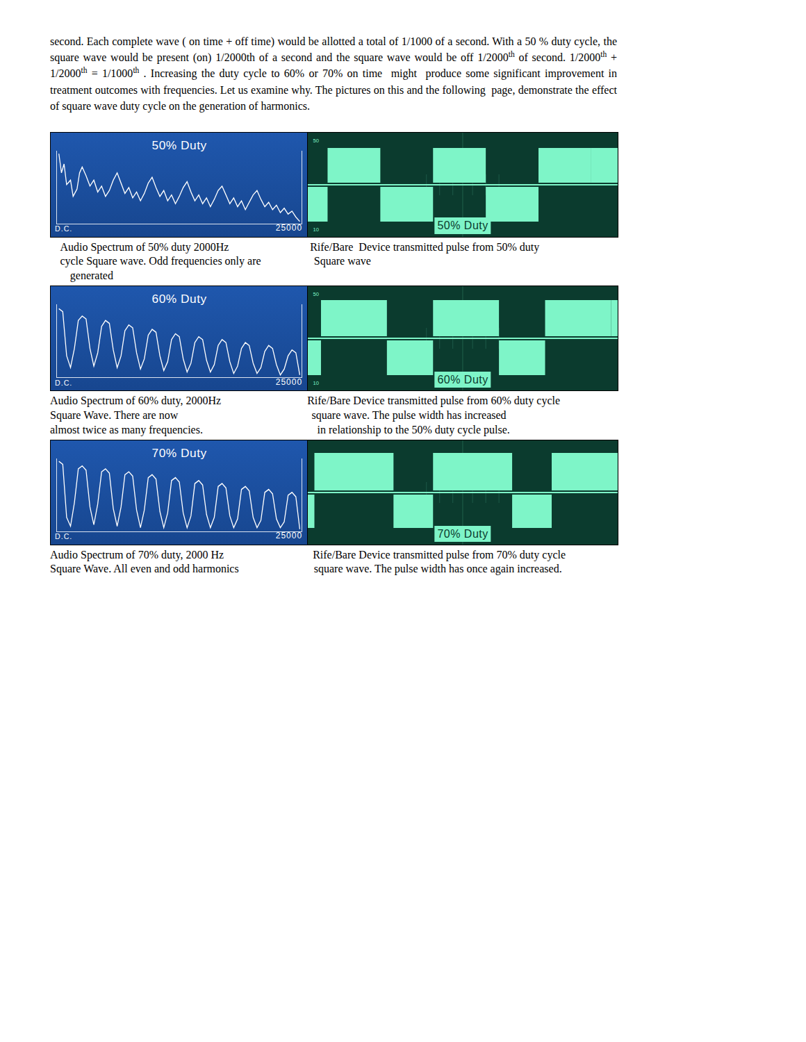second. Each complete wave ( on time + off time) would be allotted a total of 1/1000 of a second. With a 50 % duty cycle, the square wave would be present (on) 1/2000th of a second and the square wave would be off 1/2000th of second. 1/2000th + 1/2000th = 1/1000th . Increasing the duty cycle to 60% or 70% on time might produce some significant improvement in treatment outcomes with frequencies. Let us examine why. The pictures on this and the following page, demonstrate the effect of square wave duty cycle on the generation of harmonics.
| 50% Duty D.C. 25000 Audio Spectrum of 50% duty 2000Hz cycle Square wave. Odd frequencies only are generated | 50 10 50% Duty Rife/Bare Device transmitted pulse from 50% duty Square wave |
| 60% Duty D.C. 25000 Audio Spectrum of 60% duty, 2000Hz Square Wave. There are now almost twice as many frequencies. | 50 10 60% Duty Rife/Bare Device transmitted pulse from 60% duty cycle square wave. The pulse width has increased in relationship to the 50% duty cycle pulse. |
| 70% Duty D.C. 25000 Audio Spectrum of 70% duty, 2000 Hz Square Wave. All even and odd harmonics | 70% Duty Rife/Bare Device transmitted pulse from 70% duty cycle square wave. The pulse width has once again increased. |